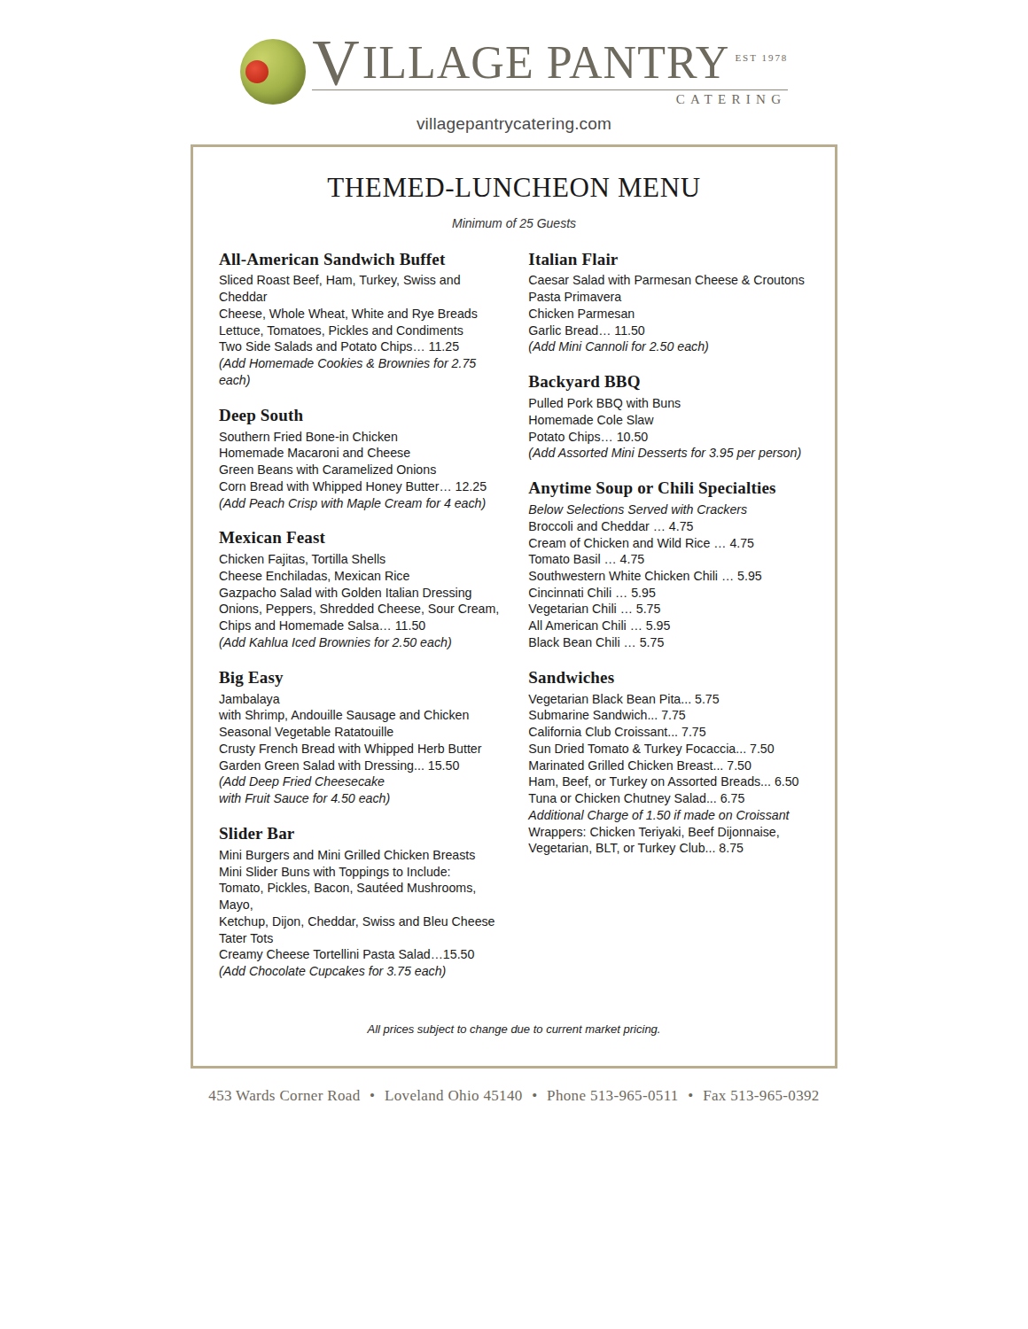VILLAGE PANTRYEST 1978
CATERING
villagepantrycatering.com
THEMED-LUNCHEON MENU
Minimum of 25 Guests
All-American Sandwich Buffet
Sliced Roast Beef, Ham, Turkey, Swiss and Cheddar
Cheese, Whole Wheat, White and Rye Breads
Lettuce, Tomatoes, Pickles and Condiments
Two Side Salads and Potato Chips… 11.25
(Add Homemade Cookies & Brownies for 2.75 each)
Deep South
Southern Fried Bone-in Chicken
Homemade Macaroni and Cheese
Green Beans with Caramelized Onions
Corn Bread with Whipped Honey Butter… 12.25
(Add Peach Crisp with Maple Cream for 4 each)
Mexican Feast
Chicken Fajitas, Tortilla Shells
Cheese Enchiladas, Mexican Rice
Gazpacho Salad with Golden Italian Dressing
Onions, Peppers, Shredded Cheese, Sour Cream,
Chips and Homemade Salsa… 11.50
(Add Kahlua Iced Brownies for 2.50 each)
Big Easy
Jambalaya
with Shrimp, Andouille Sausage and Chicken
Seasonal Vegetable Ratatouille
Crusty French Bread with Whipped Herb Butter
Garden Green Salad with Dressing... 15.50
(Add Deep Fried Cheesecake
with Fruit Sauce for 4.50 each)
Slider Bar
Mini Burgers and Mini Grilled Chicken Breasts
Mini Slider Buns with Toppings to Include:
Tomato, Pickles, Bacon, Sautéed Mushrooms, Mayo,
Ketchup, Dijon, Cheddar, Swiss and Bleu Cheese
Tater Tots
Creamy Cheese Tortellini Pasta Salad…15.50
(Add Chocolate Cupcakes for 3.75 each)
Italian Flair
Caesar Salad with Parmesan Cheese & Croutons
Pasta Primavera
Chicken Parmesan
Garlic Bread… 11.50
(Add Mini Cannoli for 2.50 each)
Backyard BBQ
Pulled Pork BBQ with Buns
Homemade Cole Slaw
Potato Chips… 10.50
(Add Assorted Mini Desserts for 3.95 per person)
Anytime Soup or Chili Specialties
Below Selections Served with Crackers
Broccoli and Cheddar … 4.75
Cream of Chicken and Wild Rice … 4.75
Tomato Basil … 4.75
Southwestern White Chicken Chili … 5.95
Cincinnati Chili … 5.95
Vegetarian Chili … 5.75
All American Chili … 5.95
Black Bean Chili … 5.75
Sandwiches
Vegetarian Black Bean Pita... 5.75
Submarine Sandwich... 7.75
California Club Croissant... 7.75
Sun Dried Tomato & Turkey Focaccia... 7.50
Marinated Grilled Chicken Breast... 7.50
Ham, Beef, or Turkey on Assorted Breads... 6.50
Tuna or Chicken Chutney Salad... 6.75
Additional Charge of 1.50 if made on Croissant
Wrappers: Chicken Teriyaki, Beef Dijonnaise,
Vegetarian, BLT, or Turkey Club... 8.75
All prices subject to change due to current market pricing.
453 Wards Corner Road • Loveland Ohio 45140 • Phone 513-965-0511 • Fax 513-965-0392